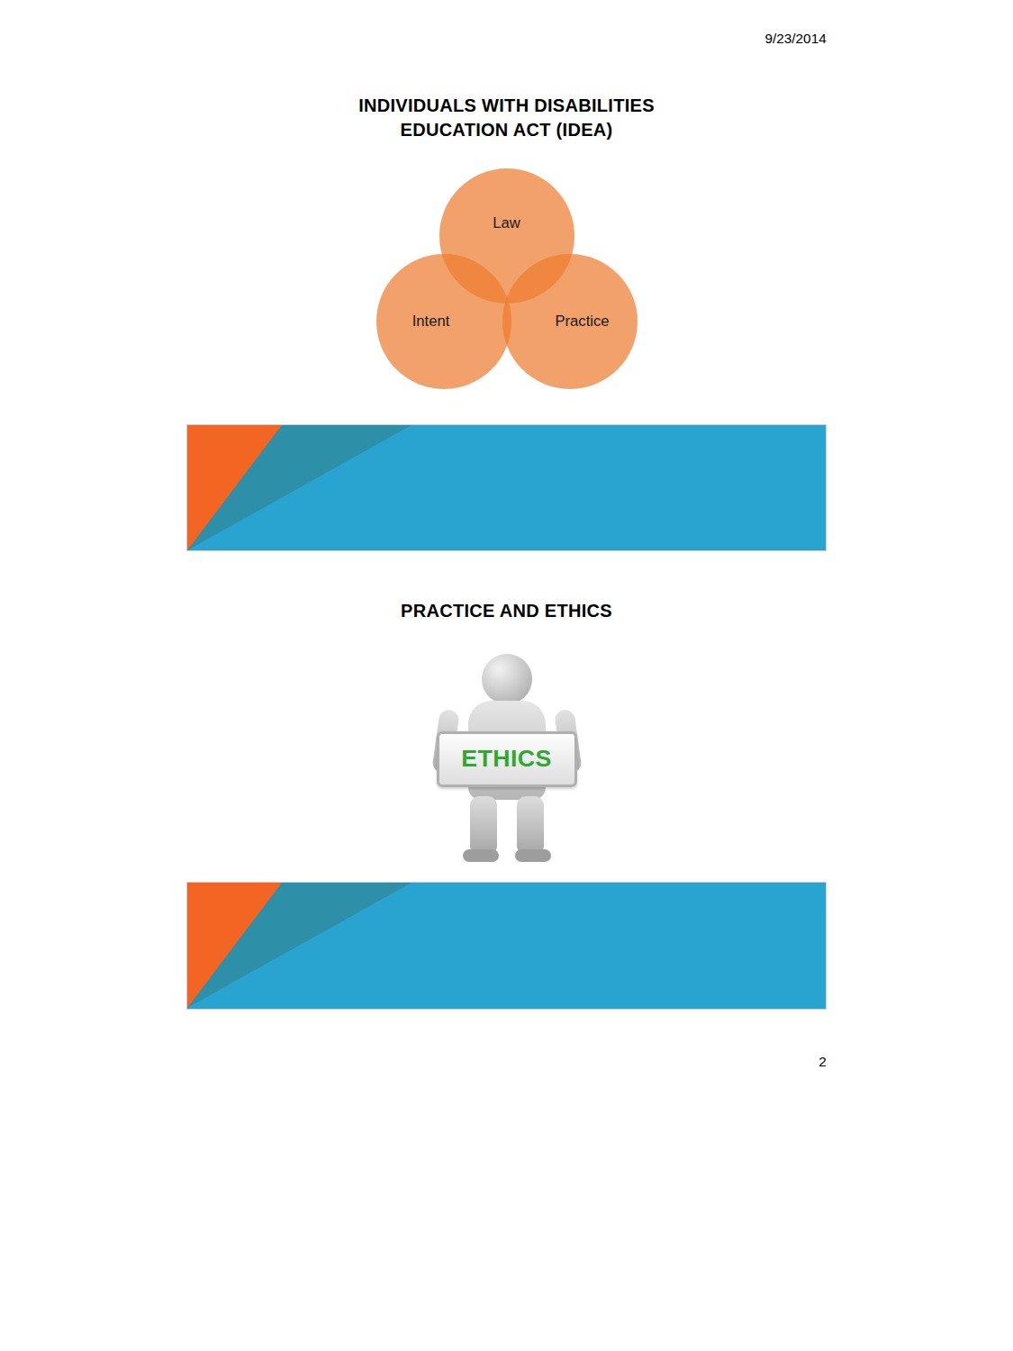9/23/2014
INDIVIDUALS WITH DISABILITIES
EDUCATION ACT (IDEA)
Law
Intent
Practice
PRACTICE AND ETHICS
ETHICS
2